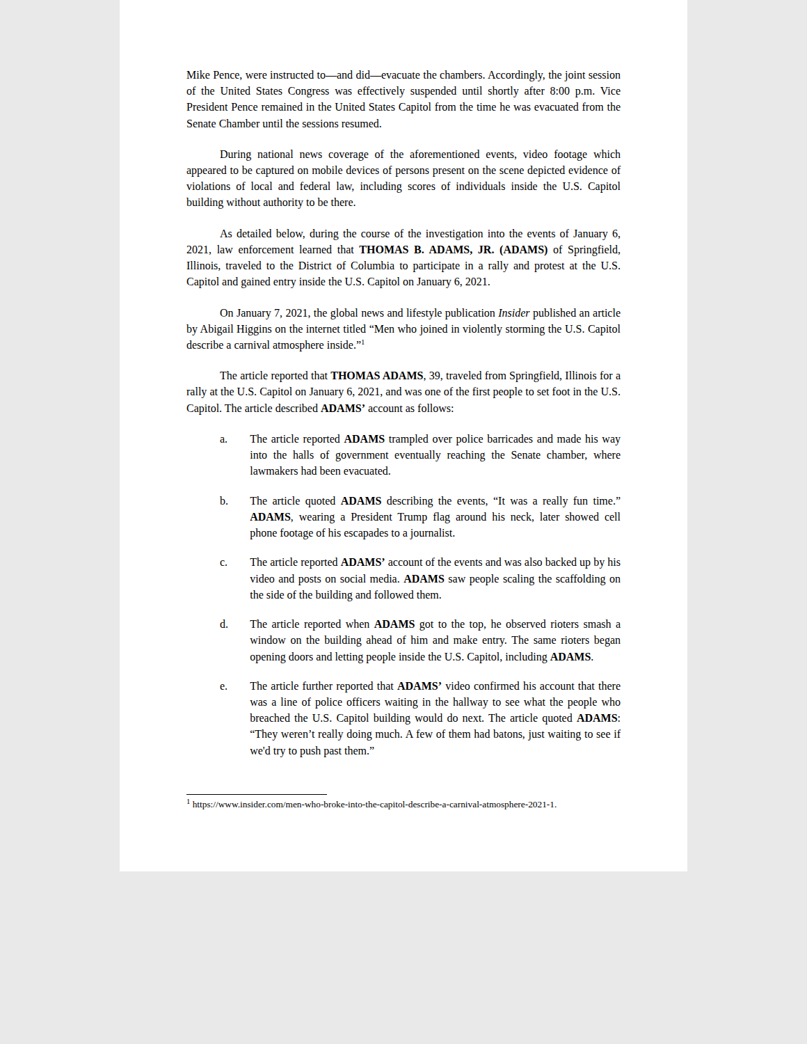Mike Pence, were instructed to—and did—evacuate the chambers. Accordingly, the joint session of the United States Congress was effectively suspended until shortly after 8:00 p.m. Vice President Pence remained in the United States Capitol from the time he was evacuated from the Senate Chamber until the sessions resumed.
During national news coverage of the aforementioned events, video footage which appeared to be captured on mobile devices of persons present on the scene depicted evidence of violations of local and federal law, including scores of individuals inside the U.S. Capitol building without authority to be there.
As detailed below, during the course of the investigation into the events of January 6, 2021, law enforcement learned that THOMAS B. ADAMS, JR. (ADAMS) of Springfield, Illinois, traveled to the District of Columbia to participate in a rally and protest at the U.S. Capitol and gained entry inside the U.S. Capitol on January 6, 2021.
On January 7, 2021, the global news and lifestyle publication Insider published an article by Abigail Higgins on the internet titled “Men who joined in violently storming the U.S. Capitol describe a carnival atmosphere inside.”1
The article reported that THOMAS ADAMS, 39, traveled from Springfield, Illinois for a rally at the U.S. Capitol on January 6, 2021, and was one of the first people to set foot in the U.S. Capitol. The article described ADAMS’ account as follows:
a.
The article reported ADAMS trampled over police barricades and made his way into the halls of government eventually reaching the Senate chamber, where lawmakers had been evacuated.
b.
The article quoted ADAMS describing the events, “It was a really fun time.” ADAMS, wearing a President Trump flag around his neck, later showed cell phone footage of his escapades to a journalist.
c.
The article reported ADAMS’ account of the events and was also backed up by his video and posts on social media. ADAMS saw people scaling the scaffolding on the side of the building and followed them.
d.
The article reported when ADAMS got to the top, he observed rioters smash a window on the building ahead of him and make entry. The same rioters began opening doors and letting people inside the U.S. Capitol, including ADAMS.
e.
The article further reported that ADAMS’ video confirmed his account that there was a line of police officers waiting in the hallway to see what the people who breached the U.S. Capitol building would do next. The article quoted ADAMS: “They weren’t really doing much. A few of them had batons, just waiting to see if we'd try to push past them.”
1 https://www.insider.com/men-who-broke-into-the-capitol-describe-a-carnival-atmosphere-2021-1.